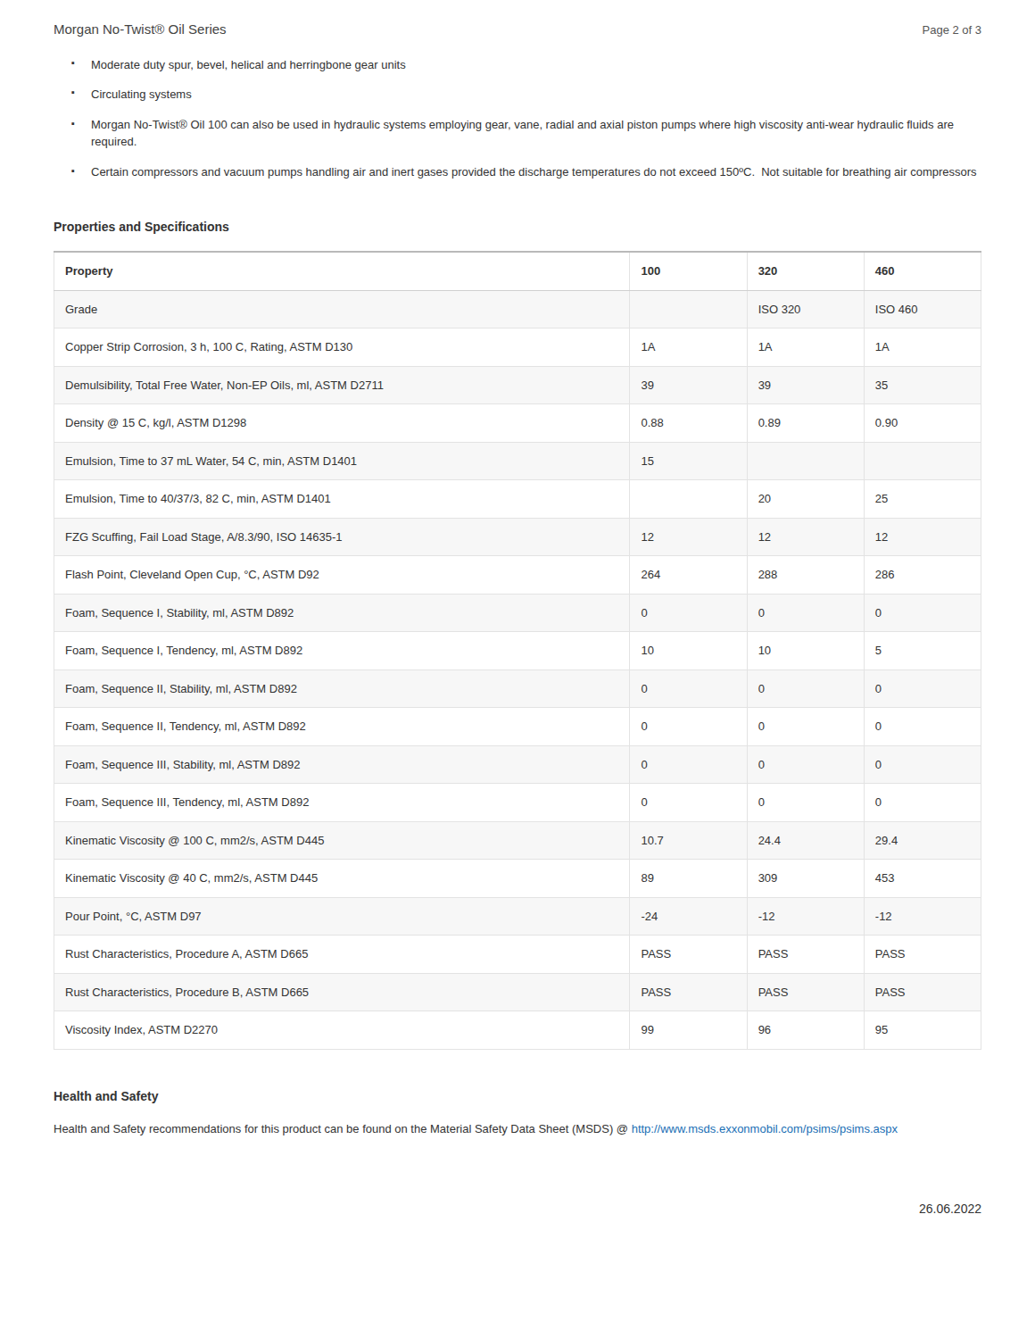Morgan No-Twist® Oil Series
Page 2 of 3
Moderate duty spur, bevel, helical and herringbone gear units
Circulating systems
▪ Morgan No-Twist® Oil 100 can also be used in hydraulic systems employing gear, vane, radial and axial piston pumps where high viscosity anti-wear hydraulic fluids are required.
▪ Certain compressors and vacuum pumps handling air and inert gases provided the discharge temperatures do not exceed 150ºC. Not suitable for breathing air compressors
Properties and Specifications
| Property | 100 | 320 | 460 |
| --- | --- | --- | --- |
| Grade | | ISO 320 | ISO 460 |
| Copper Strip Corrosion, 3 h, 100 C, Rating, ASTM D130 | 1A | 1A | 1A |
| Demulsibility, Total Free Water, Non-EP Oils, ml, ASTM D2711 | 39 | 39 | 35 |
| Density @ 15 C, kg/l, ASTM D1298 | 0.88 | 0.89 | 0.90 |
| Emulsion, Time to 37 mL Water, 54 C, min, ASTM D1401 | 15 | | |
| Emulsion, Time to 40/37/3, 82 C, min, ASTM D1401 | | 20 | 25 |
| FZG Scuffing, Fail Load Stage, A/8.3/90, ISO 14635-1 | 12 | 12 | 12 |
| Flash Point, Cleveland Open Cup, °C, ASTM D92 | 264 | 288 | 286 |
| Foam, Sequence I, Stability, ml, ASTM D892 | 0 | 0 | 0 |
| Foam, Sequence I, Tendency, ml, ASTM D892 | 10 | 10 | 5 |
| Foam, Sequence II, Stability, ml, ASTM D892 | 0 | 0 | 0 |
| Foam, Sequence II, Tendency, ml, ASTM D892 | 0 | 0 | 0 |
| Foam, Sequence III, Stability, ml, ASTM D892 | 0 | 0 | 0 |
| Foam, Sequence III, Tendency, ml, ASTM D892 | 0 | 0 | 0 |
| Kinematic Viscosity @ 100 C, mm2/s, ASTM D445 | 10.7 | 24.4 | 29.4 |
| Kinematic Viscosity @ 40 C, mm2/s, ASTM D445 | 89 | 309 | 453 |
| Pour Point, °C, ASTM D97 | -24 | -12 | -12 |
| Rust Characteristics, Procedure A, ASTM D665 | PASS | PASS | PASS |
| Rust Characteristics, Procedure B, ASTM D665 | PASS | PASS | PASS |
| Viscosity Index, ASTM D2270 | 99 | 96 | 95 |
Health and Safety
Health and Safety recommendations for this product can be found on the Material Safety Data Sheet (MSDS) @ http://www.msds.exxonmobil.com/psims/psims.aspx
26.06.2022